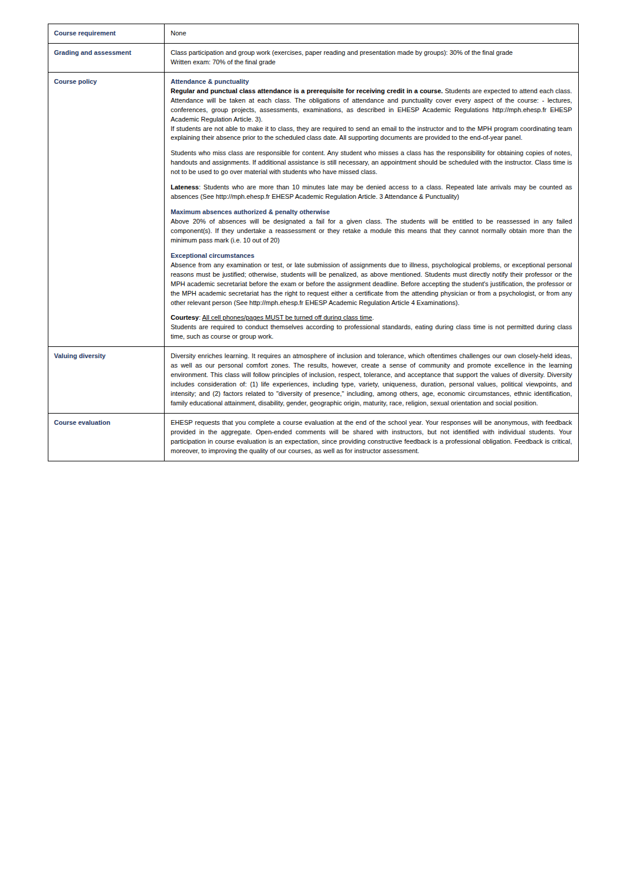| Course requirement | None |
| Grading and assessment | Class participation and group work (exercises, paper reading and presentation made by groups): 30% of the final grade Written exam: 70% of the final grade |
| Course policy | Attendance & punctuality Regular and punctual class attendance is a prerequisite for receiving credit in a course. Students are expected to attend each class. Attendance will be taken at each class. The obligations of attendance and punctuality cover every aspect of the course: - lectures, conferences, group projects, assessments, examinations, as described in EHESP Academic Regulations http://mph.ehesp.fr EHESP Academic Regulation Article. 3). If students are not able to make it to class, they are required to send an email to the instructor and to the MPH program coordinating team explaining their absence prior to the scheduled class date. All supporting documents are provided to the end-of-year panel. Students who miss class are responsible for content. Any student who misses a class has the responsibility for obtaining copies of notes, handouts and assignments. If additional assistance is still necessary, an appointment should be scheduled with the instructor. Class time is not to be used to go over material with students who have missed class. Lateness : Students who are more than 10 minutes late may be denied access to a class. Repeated late arrivals may be counted as absences (See http://mph.ehesp.fr EHESP Academic Regulation Article. 3 Attendance & Punctuality) Maximum absences authorized & penalty otherwise Above 20% of absences will be designated a fail for a given class. The students will be entitled to be reassessed in any failed component(s). If they undertake a reassessment or they retake a module this means that they cannot normally obtain more than the minimum pass mark (i.e. 10 out of 20) Exceptional circumstances Absence from any examination or test, or late submission of assignments due to illness, psychological problems, or exceptional personal reasons must be justified; otherwise, students will be penalized, as above mentioned. Students must directly notify their professor or the MPH academic secretariat before the exam or before the assignment deadline. Before accepting the student's justification, the professor or the MPH academic secretariat has the right to request either a certificate from the attending physician or from a psychologist, or from any other relevant person (See http://mph.ehesp.fr EHESP Academic Regulation Article 4 Examinations). Courtesy : All cell phones/pages MUST be turned off during class time . Students are required to conduct themselves according to professional standards, eating during class time is not permitted during class time, such as course or group work. |
| Valuing diversity | Diversity enriches learning. It requires an atmosphere of inclusion and tolerance, which oftentimes challenges our own closely-held ideas, as well as our personal comfort zones. The results, however, create a sense of community and promote excellence in the learning environment. This class will follow principles of inclusion, respect, tolerance, and acceptance that support the values of diversity. Diversity includes consideration of: (1) life experiences, including type, variety, uniqueness, duration, personal values, political viewpoints, and intensity; and (2) factors related to "diversity of presence," including, among others, age, economic circumstances, ethnic identification, family educational attainment, disability, gender, geographic origin, maturity, race, religion, sexual orientation and social position. |
| Course evaluation | EHESP requests that you complete a course evaluation at the end of the school year. Your responses will be anonymous, with feedback provided in the aggregate. Open-ended comments will be shared with instructors, but not identified with individual students. Your participation in course evaluation is an expectation, since providing constructive feedback is a professional obligation. Feedback is critical, moreover, to improving the quality of our courses, as well as for instructor assessment. |